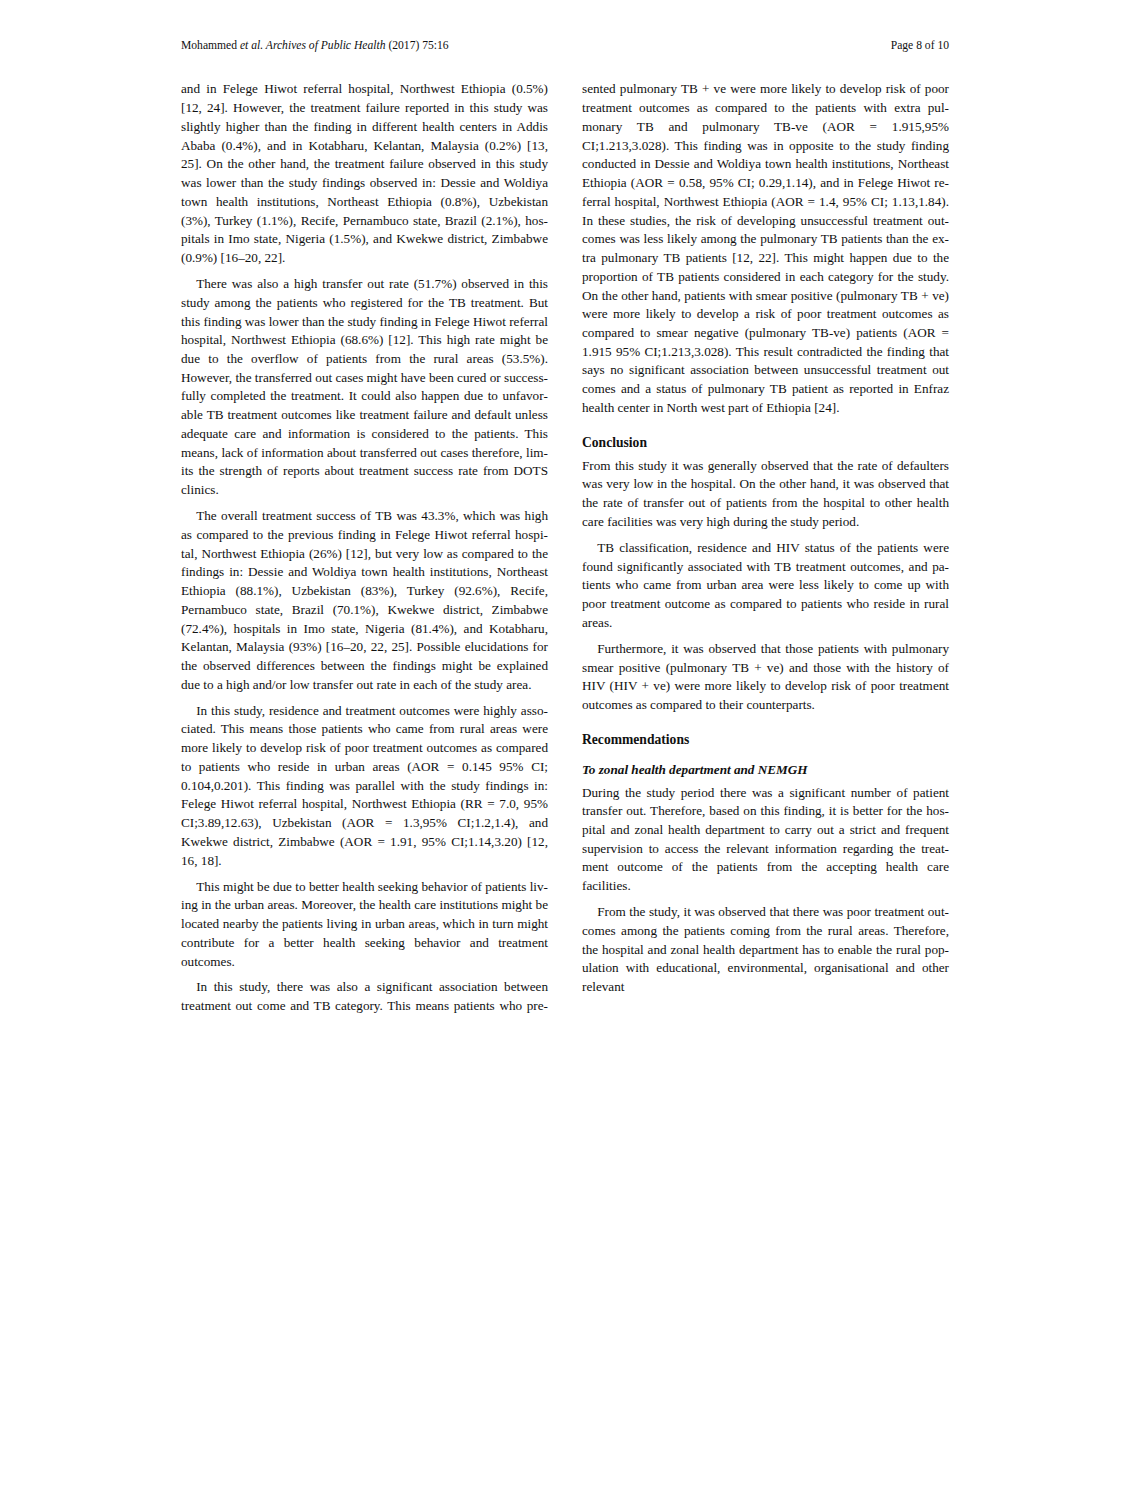Mohammed et al. Archives of Public Health (2017) 75:16
Page 8 of 10
and in Felege Hiwot referral hospital, Northwest Ethiopia (0.5%) [12, 24]. However, the treatment failure reported in this study was slightly higher than the finding in different health centers in Addis Ababa (0.4%), and in Kotabharu, Kelantan, Malaysia (0.2%) [13, 25]. On the other hand, the treatment failure observed in this study was lower than the study findings observed in: Dessie and Woldiya town health institutions, Northeast Ethiopia (0.8%), Uzbekistan (3%), Turkey (1.1%), Recife, Pernambuco state, Brazil (2.1%), hospitals in Imo state, Nigeria (1.5%), and Kwekwe district, Zimbabwe (0.9%) [16–20, 22].
There was also a high transfer out rate (51.7%) observed in this study among the patients who registered for the TB treatment. But this finding was lower than the study finding in Felege Hiwot referral hospital, Northwest Ethiopia (68.6%) [12]. This high rate might be due to the overflow of patients from the rural areas (53.5%). However, the transferred out cases might have been cured or successfully completed the treatment. It could also happen due to unfavorable TB treatment outcomes like treatment failure and default unless adequate care and information is considered to the patients. This means, lack of information about transferred out cases therefore, limits the strength of reports about treatment success rate from DOTS clinics.
The overall treatment success of TB was 43.3%, which was high as compared to the previous finding in Felege Hiwot referral hospital, Northwest Ethiopia (26%) [12], but very low as compared to the findings in: Dessie and Woldiya town health institutions, Northeast Ethiopia (88.1%), Uzbekistan (83%), Turkey (92.6%), Recife, Pernambuco state, Brazil (70.1%), Kwekwe district, Zimbabwe (72.4%), hospitals in Imo state, Nigeria (81.4%), and Kotabharu, Kelantan, Malaysia (93%) [16–20, 22, 25]. Possible elucidations for the observed differences between the findings might be explained due to a high and/or low transfer out rate in each of the study area.
In this study, residence and treatment outcomes were highly associated. This means those patients who came from rural areas were more likely to develop risk of poor treatment outcomes as compared to patients who reside in urban areas (AOR = 0.145 95% CI; 0.104,0.201). This finding was parallel with the study findings in: Felege Hiwot referral hospital, Northwest Ethiopia (RR = 7.0, 95% CI;3.89,12.63), Uzbekistan (AOR = 1.3,95% CI;1.2,1.4), and Kwekwe district, Zimbabwe (AOR = 1.91, 95% CI;1.14,3.20) [12, 16, 18].
This might be due to better health seeking behavior of patients living in the urban areas. Moreover, the health care institutions might be located nearby the patients living in urban areas, which in turn might contribute for a better health seeking behavior and treatment outcomes.
In this study, there was also a significant association between treatment out come and TB category. This means patients who presented pulmonary TB + ve were more likely to develop risk of poor treatment outcomes as compared to the patients with extra pulmonary TB and pulmonary TB-ve (AOR = 1.915,95% CI;1.213,3.028). This finding was in opposite to the study finding conducted in Dessie and Woldiya town health institutions, Northeast Ethiopia (AOR = 0.58, 95% CI; 0.29,1.14), and in Felege Hiwot referral hospital, Northwest Ethiopia (AOR = 1.4, 95% CI; 1.13,1.84). In these studies, the risk of developing unsuccessful treatment outcomes was less likely among the pulmonary TB patients than the extra pulmonary TB patients [12, 22]. This might happen due to the proportion of TB patients considered in each category for the study. On the other hand, patients with smear positive (pulmonary TB + ve) were more likely to develop a risk of poor treatment outcomes as compared to smear negative (pulmonary TB-ve) patients (AOR = 1.915 95% CI;1.213,3.028). This result contradicted the finding that says no significant association between unsuccessful treatment out comes and a status of pulmonary TB patient as reported in Enfraz health center in North west part of Ethiopia [24].
Conclusion
From this study it was generally observed that the rate of defaulters was very low in the hospital. On the other hand, it was observed that the rate of transfer out of patients from the hospital to other health care facilities was very high during the study period.
TB classification, residence and HIV status of the patients were found significantly associated with TB treatment outcomes, and patients who came from urban area were less likely to come up with poor treatment outcome as compared to patients who reside in rural areas.
Furthermore, it was observed that those patients with pulmonary smear positive (pulmonary TB + ve) and those with the history of HIV (HIV + ve) were more likely to develop risk of poor treatment outcomes as compared to their counterparts.
Recommendations
To zonal health department and NEMGH
During the study period there was a significant number of patient transfer out. Therefore, based on this finding, it is better for the hospital and zonal health department to carry out a strict and frequent supervision to access the relevant information regarding the treatment outcome of the patients from the accepting health care facilities.
From the study, it was observed that there was poor treatment outcomes among the patients coming from the rural areas. Therefore, the hospital and zonal health department has to enable the rural population with educational, environmental, organisational and other relevant